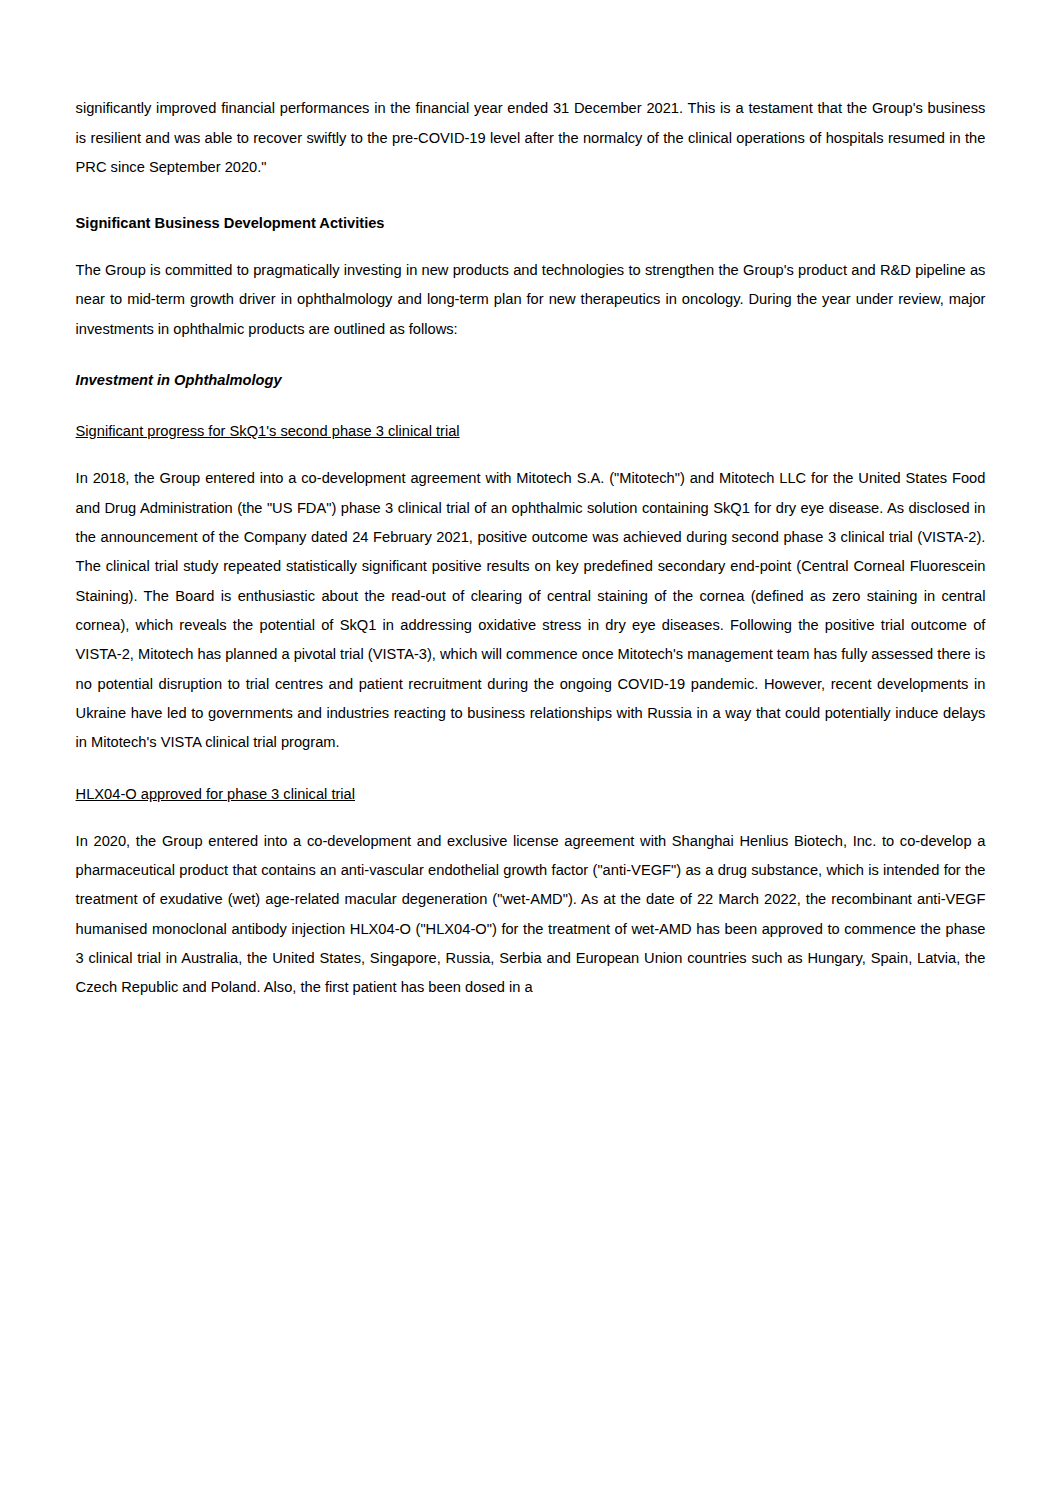significantly improved financial performances in the financial year ended 31 December 2021. This is a testament that the Group's business is resilient and was able to recover swiftly to the pre-COVID-19 level after the normalcy of the clinical operations of hospitals resumed in the PRC since September 2020."
Significant Business Development Activities
The Group is committed to pragmatically investing in new products and technologies to strengthen the Group's product and R&D pipeline as near to mid-term growth driver in ophthalmology and long-term plan for new therapeutics in oncology. During the year under review, major investments in ophthalmic products are outlined as follows:
Investment in Ophthalmology
Significant progress for SkQ1's second phase 3 clinical trial
In 2018, the Group entered into a co-development agreement with Mitotech S.A. ("Mitotech") and Mitotech LLC for the United States Food and Drug Administration (the "US FDA") phase 3 clinical trial of an ophthalmic solution containing SkQ1 for dry eye disease. As disclosed in the announcement of the Company dated 24 February 2021, positive outcome was achieved during second phase 3 clinical trial (VISTA-2). The clinical trial study repeated statistically significant positive results on key predefined secondary end-point (Central Corneal Fluorescein Staining). The Board is enthusiastic about the read-out of clearing of central staining of the cornea (defined as zero staining in central cornea), which reveals the potential of SkQ1 in addressing oxidative stress in dry eye diseases. Following the positive trial outcome of VISTA-2, Mitotech has planned a pivotal trial (VISTA-3), which will commence once Mitotech's management team has fully assessed there is no potential disruption to trial centres and patient recruitment during the ongoing COVID-19 pandemic. However, recent developments in Ukraine have led to governments and industries reacting to business relationships with Russia in a way that could potentially induce delays in Mitotech's VISTA clinical trial program.
HLX04-O approved for phase 3 clinical trial
In 2020, the Group entered into a co-development and exclusive license agreement with Shanghai Henlius Biotech, Inc. to co-develop a pharmaceutical product that contains an anti-vascular endothelial growth factor ("anti-VEGF") as a drug substance, which is intended for the treatment of exudative (wet) age-related macular degeneration ("wet-AMD"). As at the date of 22 March 2022, the recombinant anti-VEGF humanised monoclonal antibody injection HLX04-O ("HLX04-O") for the treatment of wet-AMD has been approved to commence the phase 3 clinical trial in Australia, the United States, Singapore, Russia, Serbia and European Union countries such as Hungary, Spain, Latvia, the Czech Republic and Poland. Also, the first patient has been dosed in a